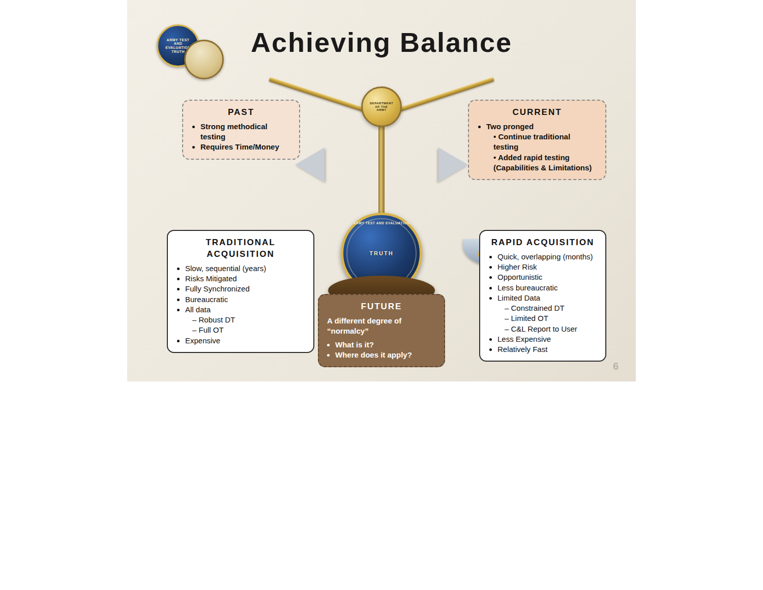Army Test
and
Evaluation
Truth
Achieving Balance
Department
of the
Army
Army Test and Eval
uation Command
Army Test and Evaluation
Truth
Command
PAST
Strong methodical testing
Requires Time/Money
CURRENT
Two pronged
Continue traditional testing
Added rapid testing (Capabilities & Limitations)
TRADITIONAL ACQUISITION
Slow, sequential (years)
Risks Mitigated
Fully Synchronized
Bureaucratic
All data
Robust DT
Full OT
Expensive
RAPID ACQUISITION
Quick, overlapping (months)
Higher Risk
Opportunistic
Less bureaucratic
Limited Data
Constrained DT
Limited OT
C&L Report to User
Less Expensive
Relatively Fast
FUTURE
A different degree of “normalcy”
What is it?
Where does it apply?
6